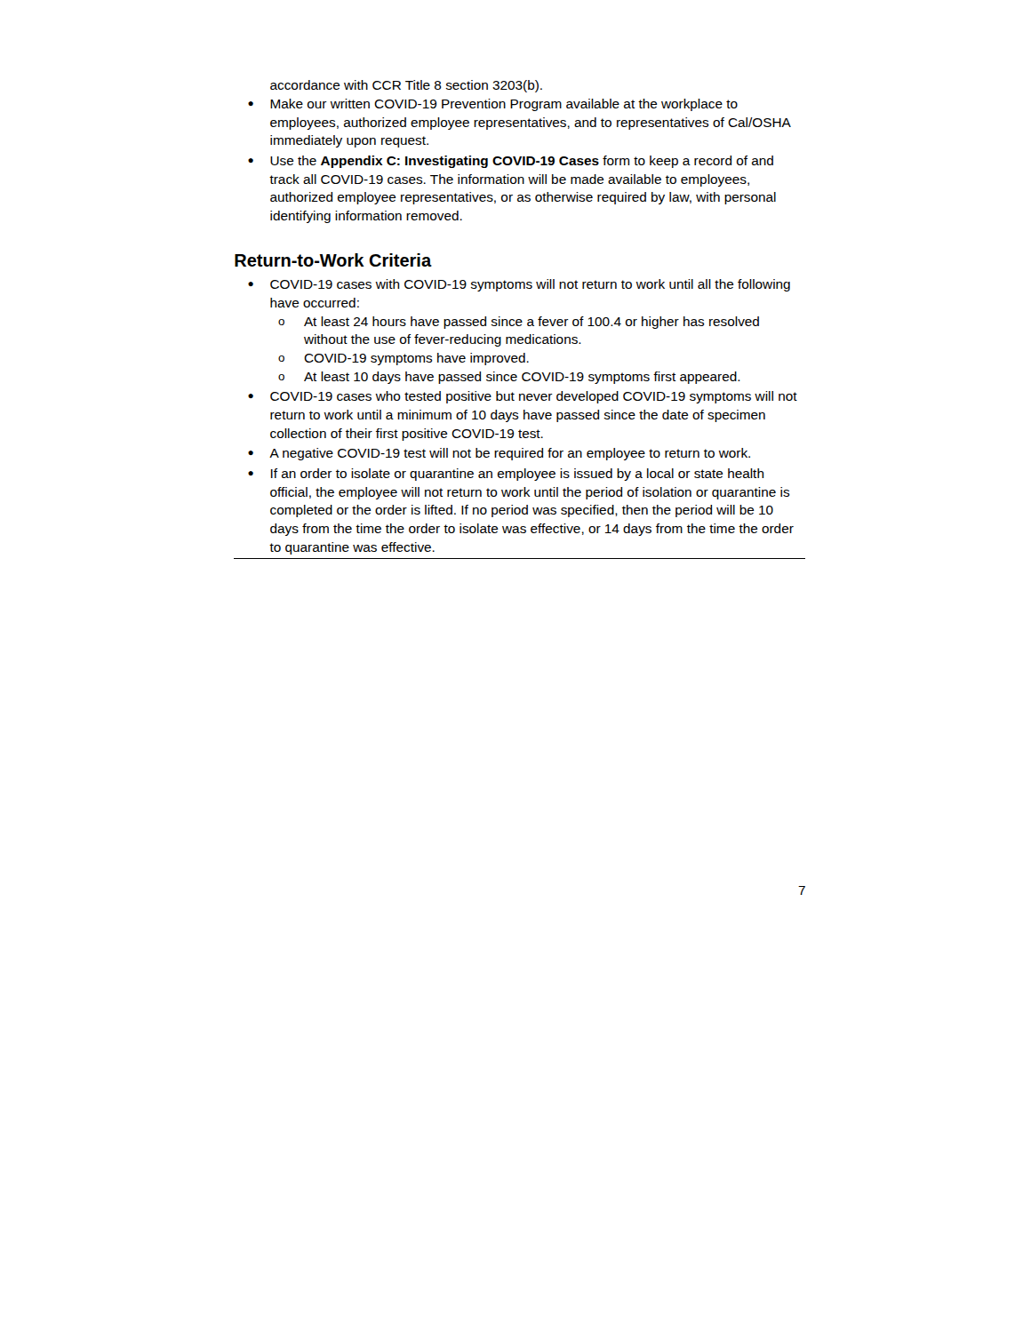accordance with CCR Title 8 section 3203(b).
Make our written COVID-19 Prevention Program available at the workplace to employees, authorized employee representatives, and to representatives of Cal/OSHA immediately upon request.
Use the Appendix C: Investigating COVID-19 Cases form to keep a record of and track all COVID-19 cases. The information will be made available to employees, authorized employee representatives, or as otherwise required by law, with personal identifying information removed.
Return-to-Work Criteria
COVID-19 cases with COVID-19 symptoms will not return to work until all the following have occurred:
At least 24 hours have passed since a fever of 100.4 or higher has resolved without the use of fever-reducing medications.
COVID-19 symptoms have improved.
At least 10 days have passed since COVID-19 symptoms first appeared.
COVID-19 cases who tested positive but never developed COVID-19 symptoms will not return to work until a minimum of 10 days have passed since the date of specimen collection of their first positive COVID-19 test.
A negative COVID-19 test will not be required for an employee to return to work.
If an order to isolate or quarantine an employee is issued by a local or state health official, the employee will not return to work until the period of isolation or quarantine is completed or the order is lifted. If no period was specified, then the period will be 10 days from the time the order to isolate was effective, or 14 days from the time the order to quarantine was effective.
7